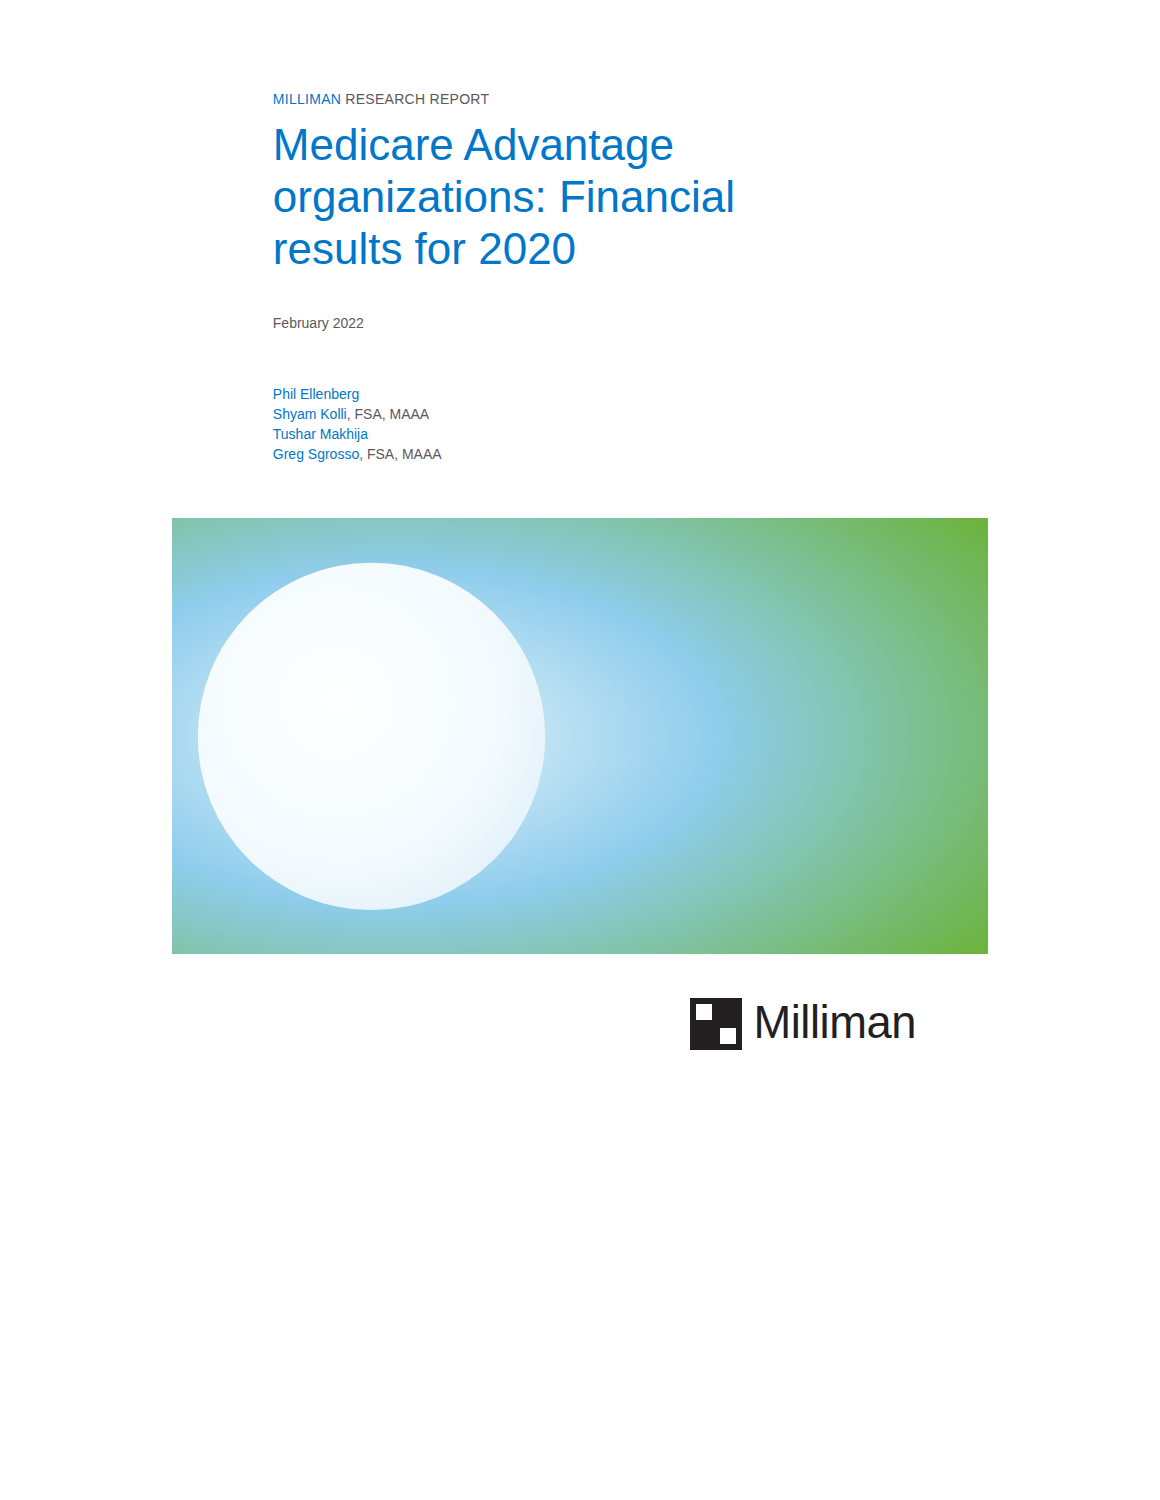MILLIMAN RESEARCH REPORT
Medicare Advantage organizations: Financial results for 2020
February 2022
Phil Ellenberg
Shyam Kolli, FSA, MAAA
Tushar Makhija
Greg Sgrosso, FSA, MAAA
Milliman